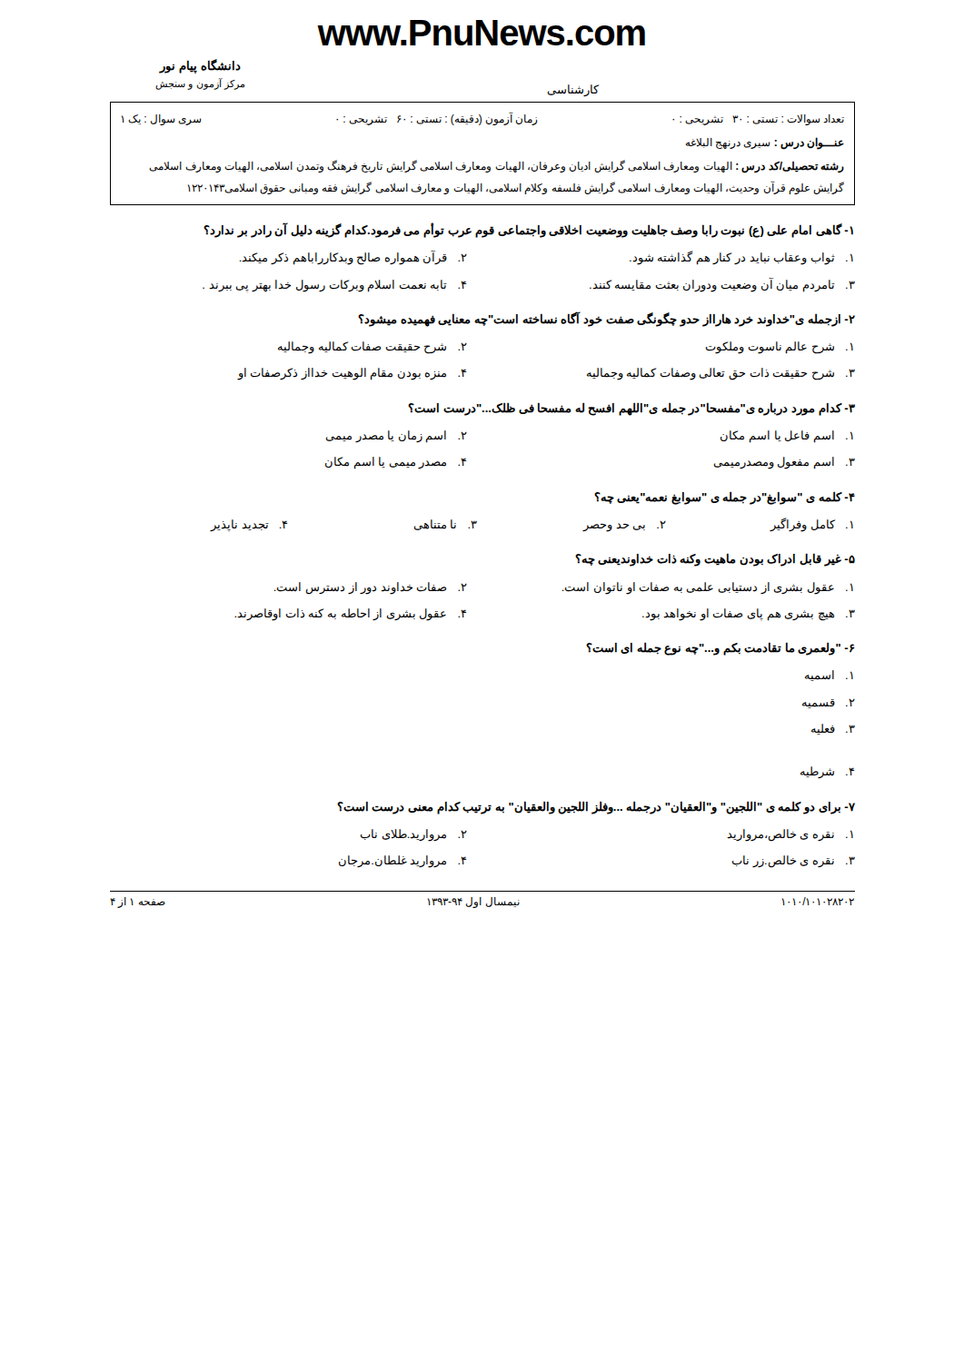www.PnuNews.com
کارشناسی
دانشگاه پیام نور
مرکز آزمون و سنجش
تعداد سوالات : تستی : ۳۰ تشریحی : ۰ زمان آزمون (دقیقه) : تستی : ۶۰ تشریحی : ۰ سری سوال : یک ۱
عنـــوان درس : سیری درنهج البلاغه
رشته تحصیلی/کد درس : الهیات ومعارف اسلامی گرایش ادیان وعرفان، الهیات ومعارف اسلامی گرایش تاریخ فرهنگ وتمدن اسلامی، الهیات ومعارف اسلامی گرایش علوم قرآن وحدیث، الهیات ومعارف اسلامی گرایش فلسفه وکلام اسلامی، الهیات و معارف اسلامی گرایش فقه ومبانی حقوق اسلامی۱۲۲۰۱۴۳
۱- گاهی امام علی (ع) نبوت رابا وصف جاهلیت ووضعیت اخلاقی واجتماعی قوم عرب توأم می فرمود.کدام گزینه دلیل آن رادر بر ندارد؟
۱. ثواب وعقاب نباید در کنار هم گذاشته شود.
۲. قرآن همواره صالح وبدکارراباهم ذکر میکند.
۳. تامردم میان آن وضعیت ودوران بعثت مقایسه کنند.
۴. تابه نعمت اسلام وبرکات رسول خدا بهتر پی ببرند .
۲- ازجمله ی"خداوند خرد هارااز حدو چگونگی صفت خود آگاه نساخته است"چه معنایی فهمیده میشود؟
۱. شرح عالم ناسوت وملکوت
۲. شرح حقیقت صفات کمالیه وجمالیه
۳. شرح حقیقت ذات حق تعالی وصفات کمالیه وجمالیه
۴. منزه بودن مقام الوهیت خدااز ذکرصفات او
۳- کدام مورد درباره ی"مفسحا"در جمله ی"اللهم افسح له مفسحا فی ظلک..."درست است؟
۱. اسم فاعل یا اسم مکان
۲. اسم زمان یا مصدر میمی
۳. اسم مفعول ومصدرمیمی
۴. مصدر میمی یا اسم مکان
۴- کلمه ی "سوابغ"در جمله ی "سوابغ نعمه"یعنی چه؟
۱. کامل وفراگیر
۲. بی حد وحصر
۳. نا متناهی
۴. تجدید ناپذیر
۵- غیر قابل ادراک بودن ماهیت وکنه ذات خداوندیعنی چه؟
۱. عقول بشری از دستیابی علمی به صفات او ناتوان است.
۲. صفات خداوند دور از دسترس است.
۳. هیچ بشری هم پای صفات او نخواهد بود.
۴. عقول بشری از احاطه به کنه ذات اوقاصرند.
۶- "ولعمری ما تقادمت بکم و..."چه نوع جمله ای است؟
۱. اسمیه
۲. قسمیه
۳. فعلیه
۴. شرطیه
۷- برای دو کلمه ی "اللجین" و"العقیان" درجمله ...وفلز اللجین والعقیان" به ترتیب کدام معنی درست است؟
۱. نقره ی خالص،مروارید
۲. مروارید.طلای ناب
۳. نقره ی خالص.زر ناب
۴. مروارید غلطان.مرجان
۱۰۱۰/۱۰۱۰۲۸۲۰۲
نیمسال اول ۹۴-۱۳۹۳
صفحه ۱ از ۴